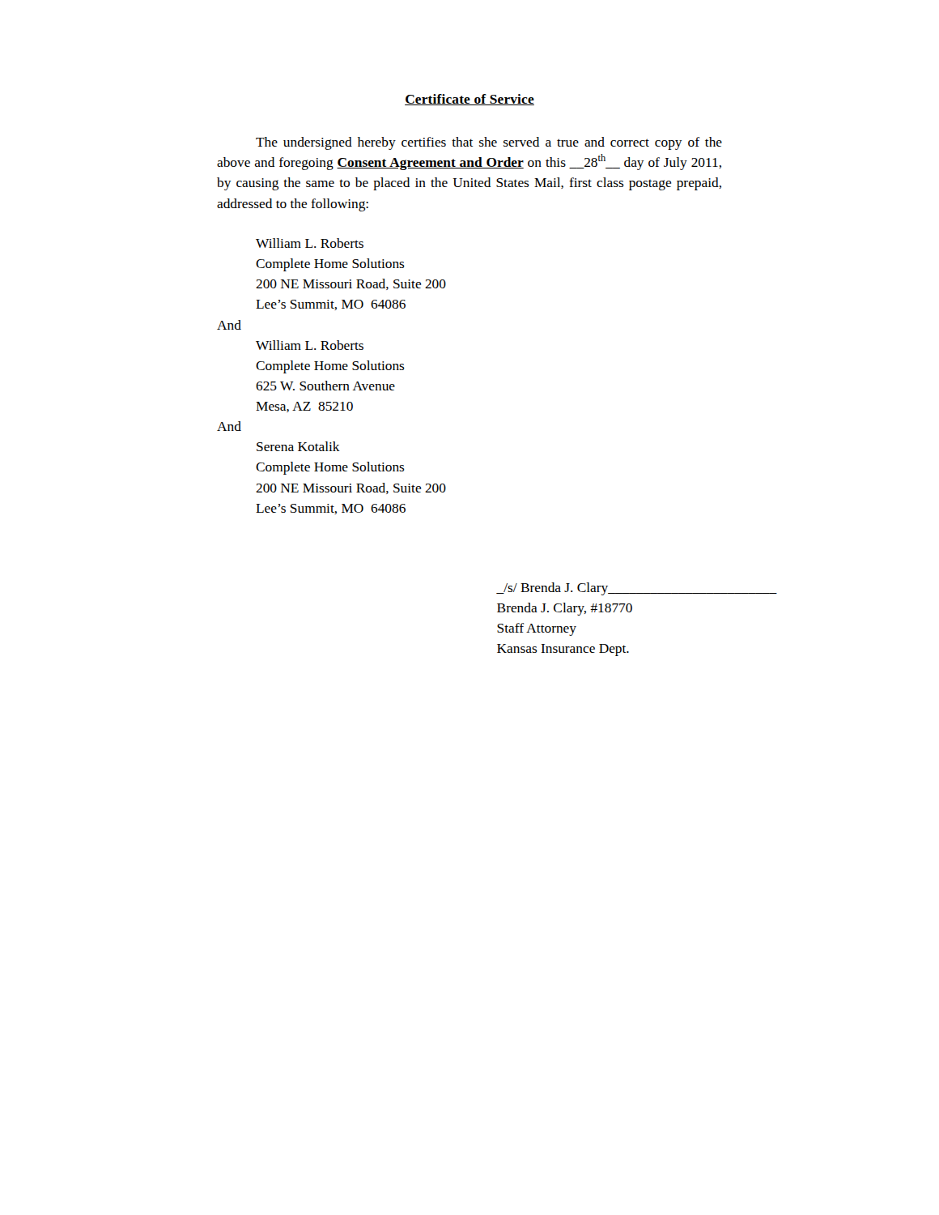Certificate of Service
The undersigned hereby certifies that she served a true and correct copy of the above and foregoing Consent Agreement and Order on this __28th__ day of July 2011, by causing the same to be placed in the United States Mail, first class postage prepaid, addressed to the following:
William L. Roberts
Complete Home Solutions
200 NE Missouri Road, Suite 200
Lee’s Summit, MO 64086
And
William L. Roberts
Complete Home Solutions
625 W. Southern Avenue
Mesa, AZ 85210
And
Serena Kotalik
Complete Home Solutions
200 NE Missouri Road, Suite 200
Lee’s Summit, MO 64086
_/s/ Brenda J. Clary________________________
Brenda J. Clary, #18770
Staff Attorney
Kansas Insurance Dept.